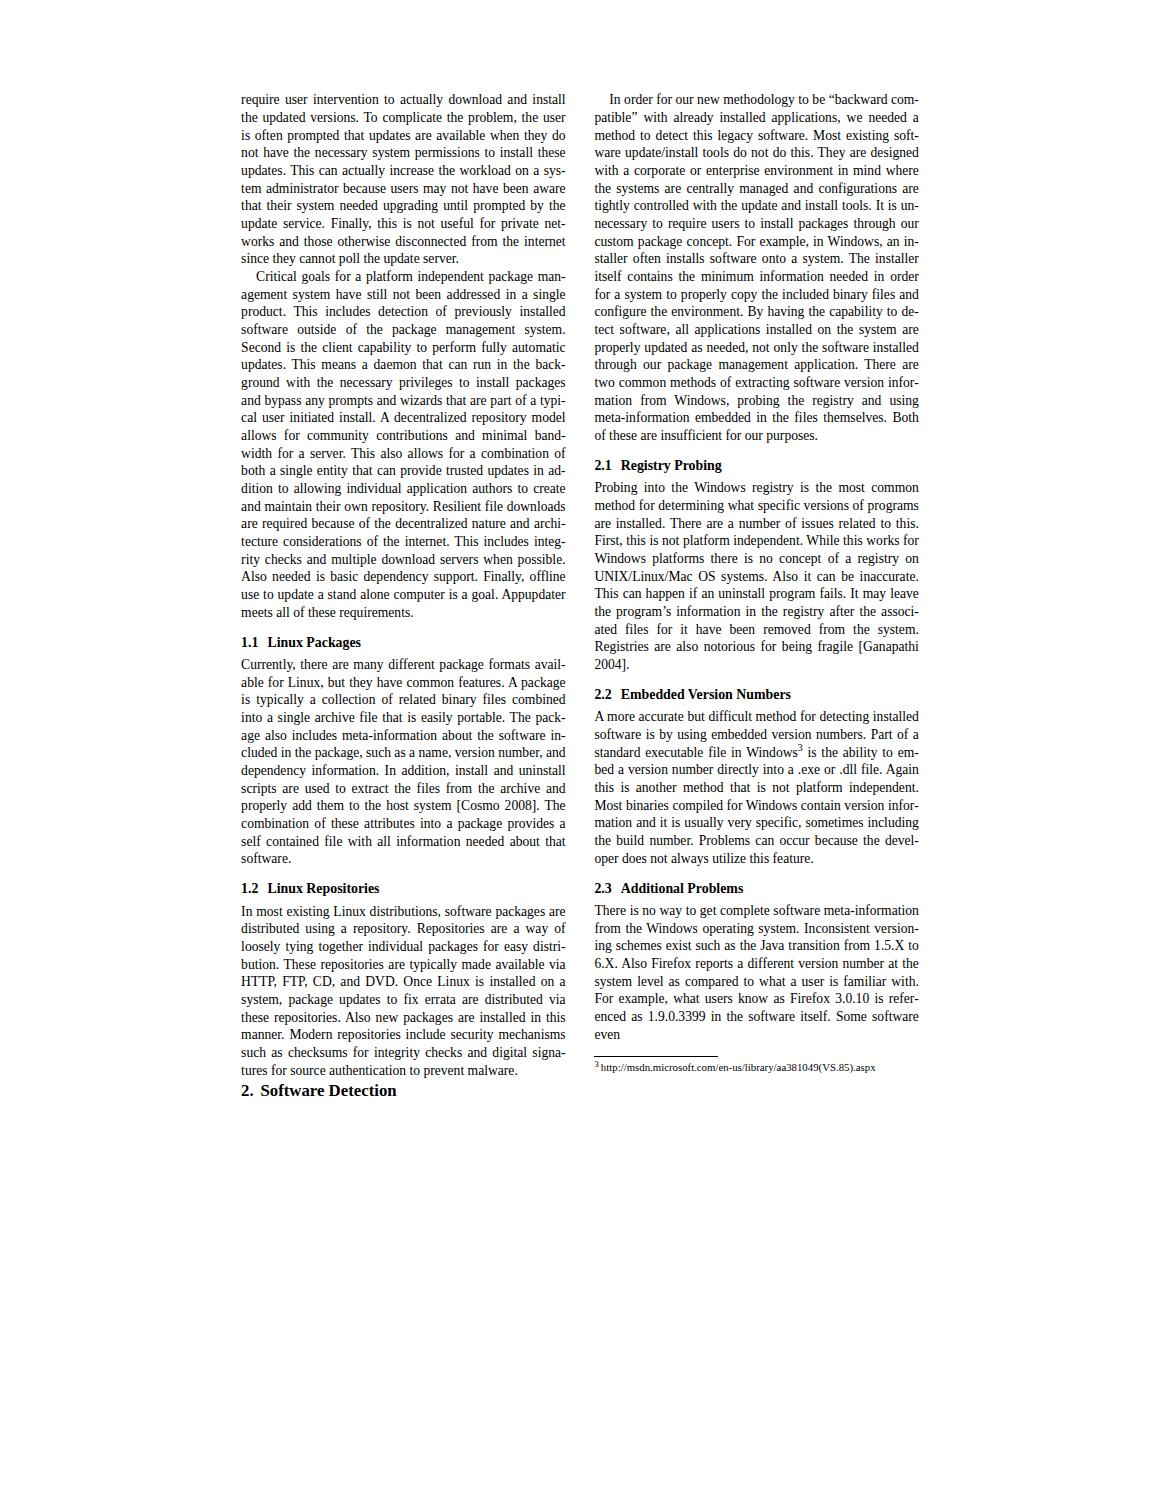require user intervention to actually download and install the updated versions. To complicate the problem, the user is often prompted that updates are available when they do not have the necessary system permissions to install these updates. This can actually increase the workload on a system administrator because users may not have been aware that their system needed upgrading until prompted by the update service. Finally, this is not useful for private networks and those otherwise disconnected from the internet since they cannot poll the update server.
Critical goals for a platform independent package management system have still not been addressed in a single product. This includes detection of previously installed software outside of the package management system. Second is the client capability to perform fully automatic updates. This means a daemon that can run in the background with the necessary privileges to install packages and bypass any prompts and wizards that are part of a typical user initiated install. A decentralized repository model allows for community contributions and minimal bandwidth for a server. This also allows for a combination of both a single entity that can provide trusted updates in addition to allowing individual application authors to create and maintain their own repository. Resilient file downloads are required because of the decentralized nature and architecture considerations of the internet. This includes integrity checks and multiple download servers when possible. Also needed is basic dependency support. Finally, offline use to update a stand alone computer is a goal. Appupdater meets all of these requirements.
1.1 Linux Packages
Currently, there are many different package formats available for Linux, but they have common features. A package is typically a collection of related binary files combined into a single archive file that is easily portable. The package also includes meta-information about the software included in the package, such as a name, version number, and dependency information. In addition, install and uninstall scripts are used to extract the files from the archive and properly add them to the host system [Cosmo 2008]. The combination of these attributes into a package provides a self contained file with all information needed about that software.
1.2 Linux Repositories
In most existing Linux distributions, software packages are distributed using a repository. Repositories are a way of loosely tying together individual packages for easy distribution. These repositories are typically made available via HTTP, FTP, CD, and DVD. Once Linux is installed on a system, package updates to fix errata are distributed via these repositories. Also new packages are installed in this manner. Modern repositories include security mechanisms such as checksums for integrity checks and digital signatures for source authentication to prevent malware.
2. Software Detection
In order for our new methodology to be “backward compatible” with already installed applications, we needed a method to detect this legacy software. Most existing software update/install tools do not do this. They are designed with a corporate or enterprise environment in mind where the systems are centrally managed and configurations are tightly controlled with the update and install tools. It is unnecessary to require users to install packages through our custom package concept. For example, in Windows, an installer often installs software onto a system. The installer itself contains the minimum information needed in order for a system to properly copy the included binary files and configure the environment. By having the capability to detect software, all applications installed on the system are properly updated as needed, not only the software installed through our package management application. There are two common methods of extracting software version information from Windows, probing the registry and using meta-information embedded in the files themselves. Both of these are insufficient for our purposes.
2.1 Registry Probing
Probing into the Windows registry is the most common method for determining what specific versions of programs are installed. There are a number of issues related to this. First, this is not platform independent. While this works for Windows platforms there is no concept of a registry on UNIX/Linux/Mac OS systems. Also it can be inaccurate. This can happen if an uninstall program fails. It may leave the program’s information in the registry after the associated files for it have been removed from the system. Registries are also notorious for being fragile [Ganapathi 2004].
2.2 Embedded Version Numbers
A more accurate but difficult method for detecting installed software is by using embedded version numbers. Part of a standard executable file in Windows3 is the ability to embed a version number directly into a .exe or .dll file. Again this is another method that is not platform independent. Most binaries compiled for Windows contain version information and it is usually very specific, sometimes including the build number. Problems can occur because the developer does not always utilize this feature.
2.3 Additional Problems
There is no way to get complete software meta-information from the Windows operating system. Inconsistent versioning schemes exist such as the Java transition from 1.5.X to 6.X. Also Firefox reports a different version number at the system level as compared to what a user is familiar with. For example, what users know as Firefox 3.0.10 is referenced as 1.9.0.3399 in the software itself. Some software even
3http://msdn.microsoft.com/en-us/library/aa381049(VS.85).aspx